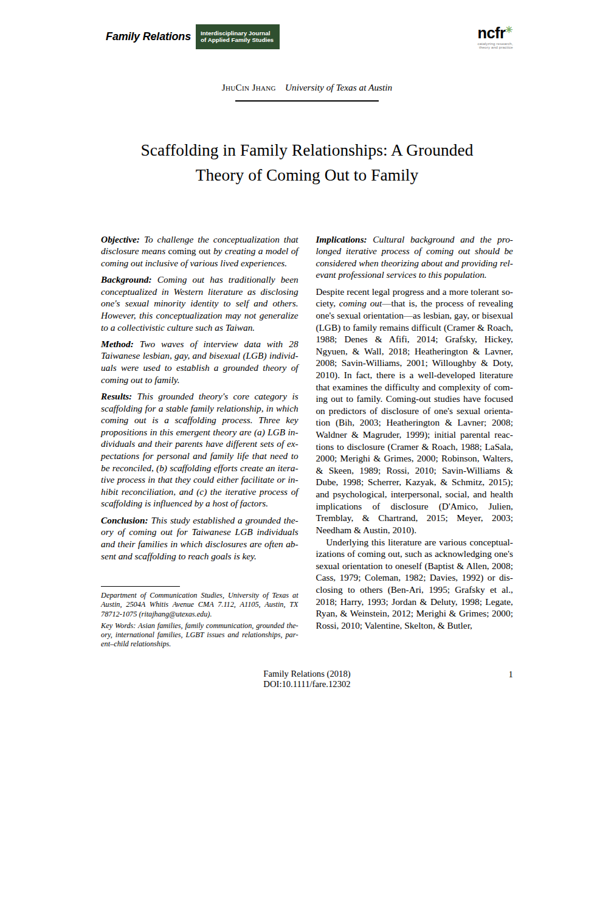Family Relations
Interdisciplinary Journal of Applied Family Studies
ncfr✳
catalyzing research,
theory and practice
JhuCin Jhang University of Texas at Austin
Scaffolding in Family Relationships: A Grounded
Theory of Coming Out to Family
Objective: To challenge the conceptualization that disclosure means coming out by creating a model of coming out inclusive of various lived experiences.
Background: Coming out has traditionally been conceptualized in Western literature as disclosing one's sexual minority identity to self and others. However, this conceptualization may not generalize to a collectivistic culture such as Taiwan.
Method: Two waves of interview data with 28 Taiwanese lesbian, gay, and bisexual (LGB) individuals were used to establish a grounded theory of coming out to family.
Results: This grounded theory's core category is scaffolding for a stable family relationship, in which coming out is a scaffolding process. Three key propositions in this emergent theory are (a) LGB individuals and their parents have different sets of expectations for personal and family life that need to be reconciled, (b) scaffolding efforts create an iterative process in that they could either facilitate or inhibit reconciliation, and (c) the iterative process of scaffolding is influenced by a host of factors.
Conclusion: This study established a grounded theory of coming out for Taiwanese LGB individuals and their families in which disclosures are often absent and scaffolding to reach goals is key.
Department of Communication Studies, University of Texas at Austin, 2504A Whitis Avenue CMA 7.112, A1105, Austin, TX 78712-1075 (ritajhang@utexas.edu).
Key Words: Asian families, family communication, grounded theory, international families, LGBT issues and relationships, parent–child relationships.
Implications: Cultural background and the prolonged iterative process of coming out should be considered when theorizing about and providing relevant professional services to this population.
Despite recent legal progress and a more tolerant society, coming out—that is, the process of revealing one's sexual orientation—as lesbian, gay, or bisexual (LGB) to family remains difficult (Cramer & Roach, 1988; Denes & Afifi, 2014; Grafsky, Hickey, Ngyuen, & Wall, 2018; Heatherington & Lavner, 2008; Savin-Williams, 2001; Willoughby & Doty, 2010). In fact, there is a well-developed literature that examines the difficulty and complexity of coming out to family. Coming-out studies have focused on predictors of disclosure of one's sexual orientation (Bih, 2003; Heatherington & Lavner; 2008; Waldner & Magruder, 1999); initial parental reactions to disclosure (Cramer & Roach, 1988; LaSala, 2000; Merighi & Grimes, 2000; Robinson, Walters, & Skeen, 1989; Rossi, 2010; Savin-Williams & Dube, 1998; Scherrer, Kazyak, & Schmitz, 2015); and psychological, interpersonal, social, and health implications of disclosure (D'Amico, Julien, Tremblay, & Chartrand, 2015; Meyer, 2003; Needham & Austin, 2010).
Underlying this literature are various conceptualizations of coming out, such as acknowledging one's sexual orientation to oneself (Baptist & Allen, 2008; Cass, 1979; Coleman, 1982; Davies, 1992) or disclosing to others (Ben-Ari, 1995; Grafsky et al., 2018; Harry, 1993; Jordan & Deluty, 1998; Legate, Ryan, & Weinstein, 2012; Merighi & Grimes; 2000; Rossi, 2010; Valentine, Skelton, & Butler,
Family Relations (2018)
DOI:10.1111/fare.12302
1